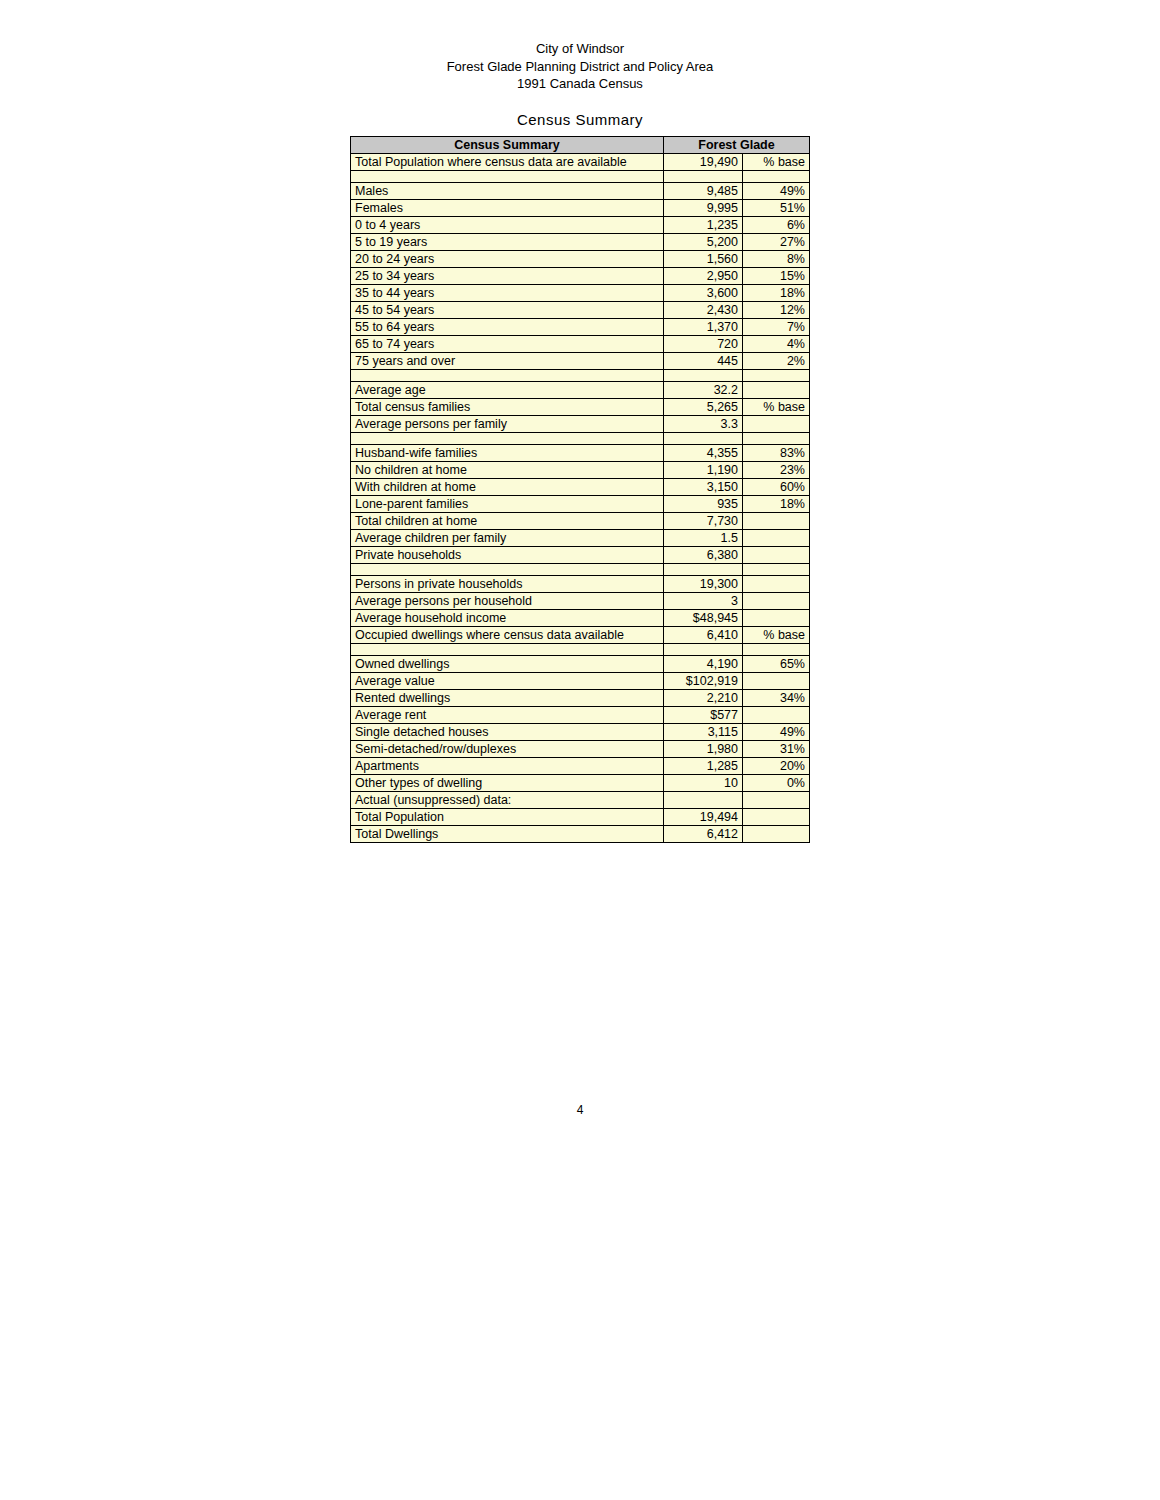City of Windsor
Forest Glade Planning District and Policy Area
1991 Canada Census
Census Summary
| Census Summary | Forest Glade |
| --- | --- |
| Total Population where census data are available | 19,490 | % base |
| Males | 9,485 | 49% |
| Females | 9,995 | 51% |
| 0 to 4 years | 1,235 | 6% |
| 5 to 19 years | 5,200 | 27% |
| 20 to 24 years | 1,560 | 8% |
| 25 to 34 years | 2,950 | 15% |
| 35 to 44 years | 3,600 | 18% |
| 45 to 54 years | 2,430 | 12% |
| 55 to 64 years | 1,370 | 7% |
| 65 to 74 years | 720 | 4% |
| 75 years and over | 445 | 2% |
| Average age | 32.2 | |
| Total census families | 5,265 | % base |
| Average persons per family | 3.3 | |
| Husband-wife families | 4,355 | 83% |
| No children at home | 1,190 | 23% |
| With children at home | 3,150 | 60% |
| Lone-parent families | 935 | 18% |
| Total children at home | 7,730 | |
| Average children per family | 1.5 | |
| Private households | 6,380 | |
| Persons in private households | 19,300 | |
| Average persons per household | 3 | |
| Average household income | $48,945 | |
| Occupied dwellings where census data available | 6,410 | % base |
| Owned dwellings | 4,190 | 65% |
| Average value | $102,919 | |
| Rented dwellings | 2,210 | 34% |
| Average rent | $577 | |
| Single detached houses | 3,115 | 49% |
| Semi-detached/row/duplexes | 1,980 | 31% |
| Apartments | 1,285 | 20% |
| Other types of dwelling | 10 | 0% |
| Actual (unsuppressed) data: | | |
| Total Population | 19,494 | |
| Total Dwellings | 6,412 | |
4